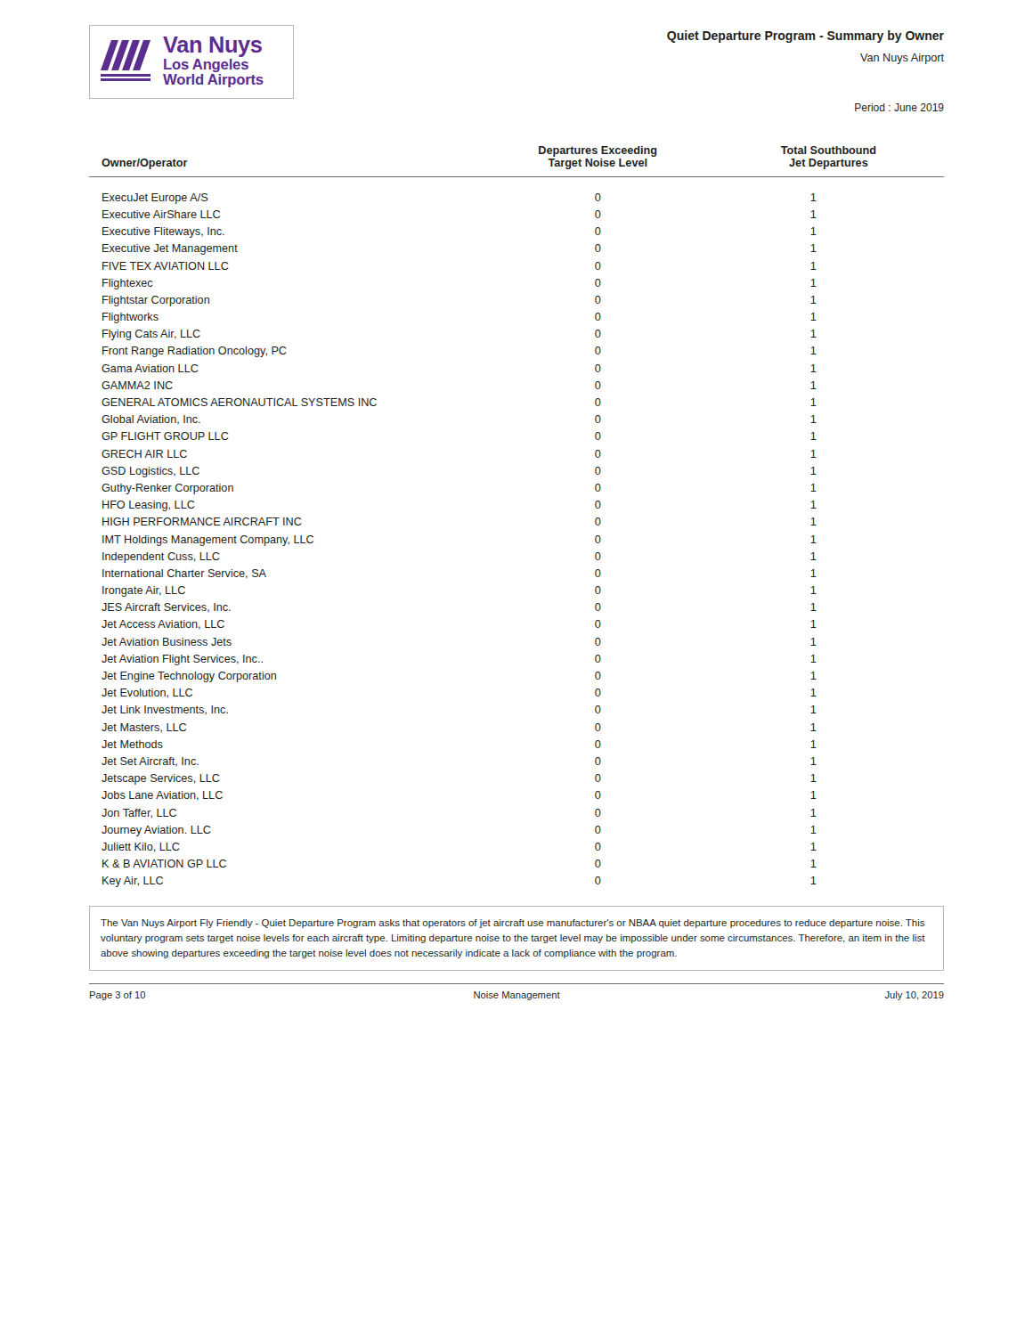Van Nuys
Los Angeles
World Airports
Quiet Departure Program - Summary by Owner
Van Nuys Airport
Period : June 2019
| Owner/Operator | Departures Exceeding Target Noise Level | Total Southbound Jet Departures |
| --- | --- | --- |
| ExecuJet Europe A/S | 0 | 1 |
| Executive AirShare LLC | 0 | 1 |
| Executive Fliteways, Inc. | 0 | 1 |
| Executive Jet Management | 0 | 1 |
| FIVE TEX AVIATION LLC | 0 | 1 |
| Flightexec | 0 | 1 |
| Flightstar Corporation | 0 | 1 |
| Flightworks | 0 | 1 |
| Flying Cats Air, LLC | 0 | 1 |
| Front Range Radiation Oncology, PC | 0 | 1 |
| Gama Aviation LLC | 0 | 1 |
| GAMMA2 INC | 0 | 1 |
| GENERAL ATOMICS AERONAUTICAL SYSTEMS INC | 0 | 1 |
| Global Aviation, Inc. | 0 | 1 |
| GP FLIGHT GROUP LLC | 0 | 1 |
| GRECH AIR LLC | 0 | 1 |
| GSD Logistics, LLC | 0 | 1 |
| Guthy-Renker Corporation | 0 | 1 |
| HFO Leasing, LLC | 0 | 1 |
| HIGH PERFORMANCE AIRCRAFT INC | 0 | 1 |
| IMT Holdings Management Company, LLC | 0 | 1 |
| Independent Cuss, LLC | 0 | 1 |
| International Charter Service, SA | 0 | 1 |
| Irongate Air, LLC | 0 | 1 |
| JES Aircraft Services, Inc. | 0 | 1 |
| Jet Access Aviation, LLC | 0 | 1 |
| Jet Aviation Business Jets | 0 | 1 |
| Jet Aviation Flight Services, Inc.. | 0 | 1 |
| Jet Engine Technology Corporation | 0 | 1 |
| Jet Evolution, LLC | 0 | 1 |
| Jet Link Investments, Inc. | 0 | 1 |
| Jet Masters, LLC | 0 | 1 |
| Jet Methods | 0 | 1 |
| Jet Set Aircraft, Inc. | 0 | 1 |
| Jetscape Services, LLC | 0 | 1 |
| Jobs Lane Aviation, LLC | 0 | 1 |
| Jon Taffer, LLC | 0 | 1 |
| Journey Aviation. LLC | 0 | 1 |
| Juliett Kilo, LLC | 0 | 1 |
| K & B AVIATION GP LLC | 0 | 1 |
| Key Air, LLC | 0 | 1 |
The Van Nuys Airport Fly Friendly - Quiet Departure Program asks that operators of jet aircraft use manufacturer's or NBAA quiet departure procedures to reduce departure noise. This voluntary program sets target noise levels for each aircraft type. Limiting departure noise to the target level may be impossible under some circumstances. Therefore, an item in the list above showing departures exceeding the target noise level does not necessarily indicate a lack of compliance with the program.
Page 3 of 10
Noise Management
July 10, 2019